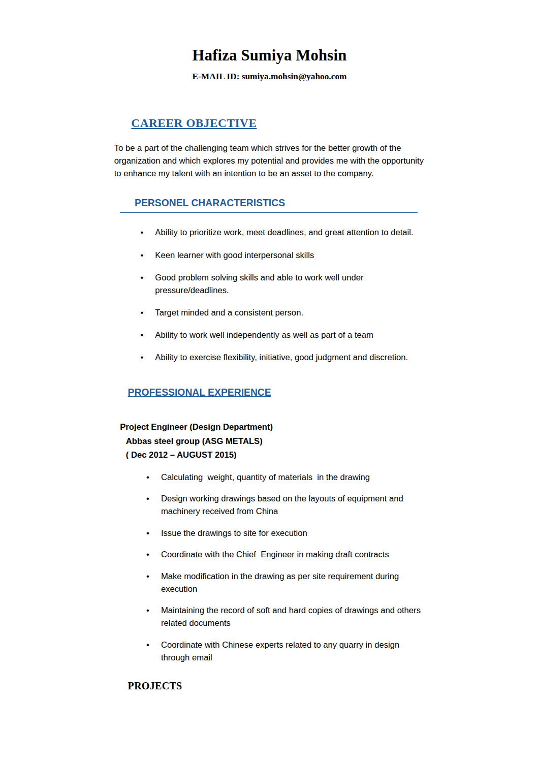Hafiza Sumiya Mohsin
E-MAIL ID: sumiya.mohsin@yahoo.com
CAREER OBJECTIVE
To be a part of the challenging team which strives for the better growth of the organization and which explores my potential and provides me with the opportunity to enhance my talent with an intention to be an asset to the company.
PERSONEL CHARACTERISTICS
Ability to prioritize work, meet deadlines, and great attention to detail.
Keen learner with good interpersonal skills
Good problem solving skills and able to work well under pressure/deadlines.
Target minded and a consistent person.
Ability to work well independently as well as part of a team
Ability to exercise flexibility, initiative, good judgment and discretion.
PROFESSIONAL EXPERIENCE
Project Engineer (Design Department)
Abbas steel group (ASG METALS)
( Dec 2012 – AUGUST 2015)
Calculating weight, quantity of materials in the drawing
Design working drawings based on the layouts of equipment and machinery received from China
Issue the drawings to site for execution
Coordinate with the Chief Engineer in making draft contracts
Make modification in the drawing as per site requirement during execution
Maintaining the record of soft and hard copies of drawings and others related documents
Coordinate with Chinese experts related to any quarry in design through email
PROJECTS